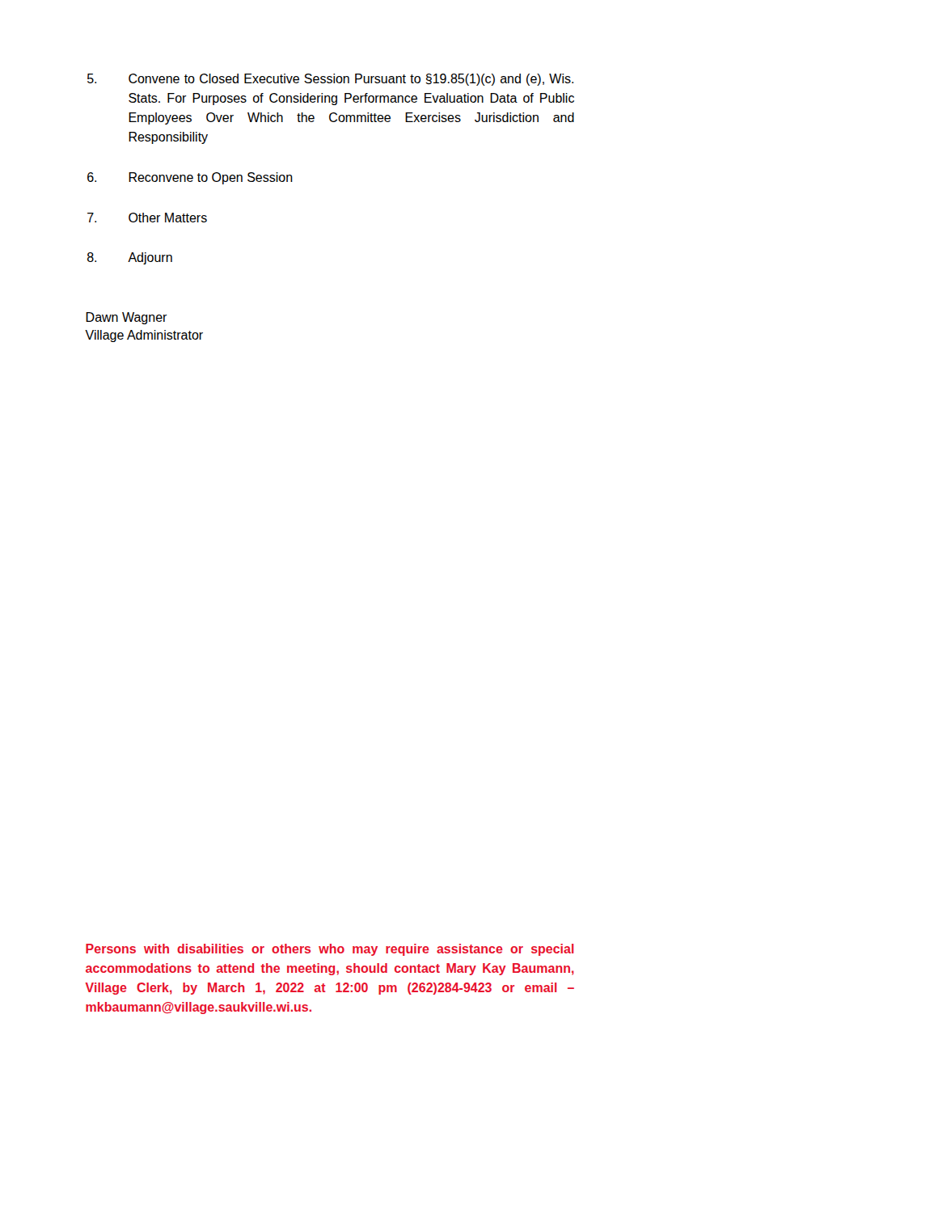5. Convene to Closed Executive Session Pursuant to §19.85(1)(c) and (e), Wis. Stats. For Purposes of Considering Performance Evaluation Data of Public Employees Over Which the Committee Exercises Jurisdiction and Responsibility
6. Reconvene to Open Session
7. Other Matters
8. Adjourn
Dawn Wagner
Village Administrator
Persons with disabilities or others who may require assistance or special accommodations to attend the meeting, should contact Mary Kay Baumann, Village Clerk, by March 1, 2022 at 12:00 pm (262)284-9423 or email – mkbaumann@village.saukville.wi.us.